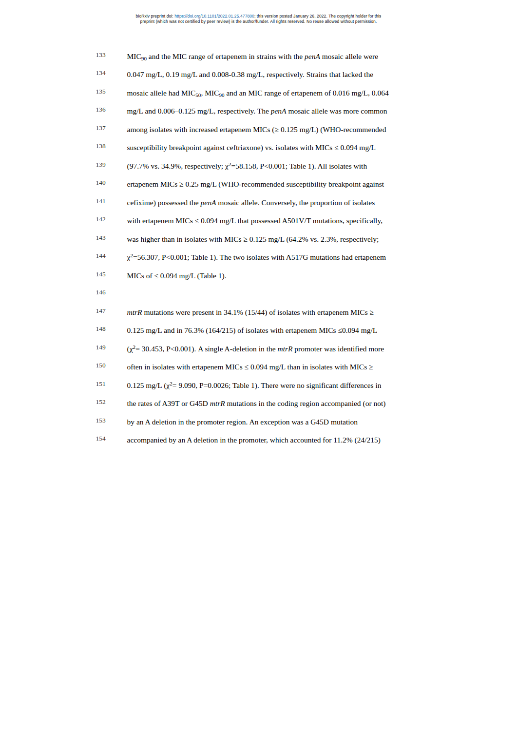bioRxiv preprint doi: https://doi.org/10.1101/2022.01.25.477800; this version posted January 26, 2022. The copyright holder for this preprint (which was not certified by peer review) is the author/funder. All rights reserved. No reuse allowed without permission.
133
MIC90 and the MIC range of ertapenem in strains with the penA mosaic allele were
134
0.047 mg/L, 0.19 mg/L and 0.008-0.38 mg/L, respectively. Strains that lacked the
135
mosaic allele had MIC50, MIC90 and an MIC range of ertapenem of 0.016 mg/L, 0.064
136
mg/L and 0.006–0.125 mg/L, respectively. The penA mosaic allele was more common
137
among isolates with increased ertapenem MICs (≥ 0.125 mg/L) (WHO-recommended
138
susceptibility breakpoint against ceftriaxone) vs. isolates with MICs ≤ 0.094 mg/L
139
(97.7% vs. 34.9%, respectively; χ2=58.158, P<0.001; Table 1). All isolates with
140
ertapenem MICs ≥ 0.25 mg/L (WHO-recommended susceptibility breakpoint against
141
cefixime) possessed the penA mosaic allele. Conversely, the proportion of isolates
142
with ertapenem MICs ≤ 0.094 mg/L that possessed A501V/T mutations, specifically,
143
was higher than in isolates with MICs ≥ 0.125 mg/L (64.2% vs. 2.3%, respectively;
144
χ2=56.307, P<0.001; Table 1). The two isolates with A517G mutations had ertapenem
145
MICs of ≤ 0.094 mg/L (Table 1).
146
147
mtrR mutations were present in 34.1% (15/44) of isolates with ertapenem MICs ≥
148
0.125 mg/L and in 76.3% (164/215) of isolates with ertapenem MICs ≤0.094 mg/L
149
(χ2= 30.453, P<0.001). A single A-deletion in the mtrR promoter was identified more
150
often in isolates with ertapenem MICs ≤ 0.094 mg/L than in isolates with MICs ≥
151
0.125 mg/L (χ2= 9.090, P=0.0026; Table 1). There were no significant differences in
152
the rates of A39T or G45D mtrR mutations in the coding region accompanied (or not)
153
by an A deletion in the promoter region. An exception was a G45D mutation
154
accompanied by an A deletion in the promoter, which accounted for 11.2% (24/215)